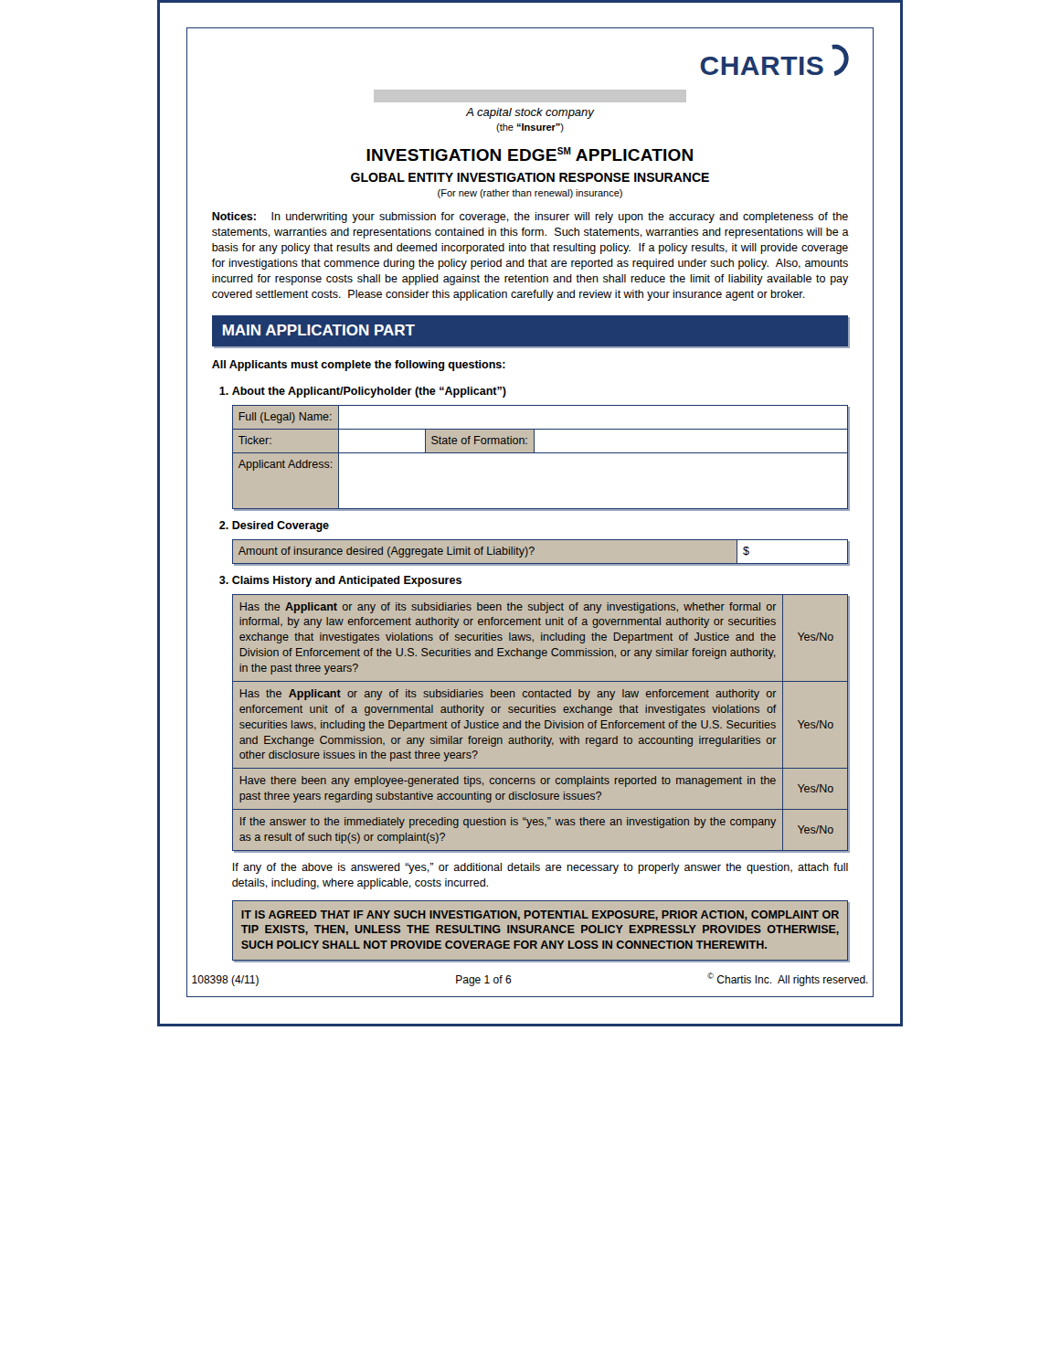CHARTIS
A capital stock company
(the “Insurer”)
INVESTIGATION EDGESM APPLICATION
GLOBAL ENTITY INVESTIGATION RESPONSE INSURANCE
(For new (rather than renewal) insurance)
Notices: In underwriting your submission for coverage, the insurer will rely upon the accuracy and completeness of the statements, warranties and representations contained in this form. Such statements, warranties and representations will be a basis for any policy that results and deemed incorporated into that resulting policy. If a policy results, it will provide coverage for investigations that commence during the policy period and that are reported as required under such policy. Also, amounts incurred for response costs shall be applied against the retention and then shall reduce the limit of liability available to pay covered settlement costs. Please consider this application carefully and review it with your insurance agent or broker.
MAIN APPLICATION PART
All Applicants must complete the following questions:
About the Applicant/Policyholder (the “Applicant”)
| Full (Legal) Name: | |
| Ticker: | | State of Formation: | |
| Applicant Address: | |
Desired Coverage
| Amount of insurance desired (Aggregate Limit of Liability)? | $ |
Claims History and Anticipated Exposures
| Has the Applicant or any of its subsidiaries been the subject of any investigations, whether formal or informal, by any law enforcement authority or enforcement unit of a governmental authority or securities exchange that investigates violations of securities laws, including the Department of Justice and the Division of Enforcement of the U.S. Securities and Exchange Commission, or any similar foreign authority, in the past three years? | Yes/No |
| Has the Applicant or any of its subsidiaries been contacted by any law enforcement authority or enforcement unit of a governmental authority or securities exchange that investigates violations of securities laws, including the Department of Justice and the Division of Enforcement of the U.S. Securities and Exchange Commission, or any similar foreign authority, with regard to accounting irregularities or other disclosure issues in the past three years? | Yes/No |
| Have there been any employee-generated tips, concerns or complaints reported to management in the past three years regarding substantive accounting or disclosure issues? | Yes/No |
| If the answer to the immediately preceding question is “yes,” was there an investigation by the company as a result of such tip(s) or complaint(s)? | Yes/No |
If any of the above is answered “yes,” or additional details are necessary to properly answer the question, attach full details, including, where applicable, costs incurred.
IT IS AGREED THAT IF ANY SUCH INVESTIGATION, POTENTIAL EXPOSURE, PRIOR ACTION, COMPLAINT OR TIP EXISTS, THEN, UNLESS THE RESULTING INSURANCE POLICY EXPRESSLY PROVIDES OTHERWISE, SUCH POLICY SHALL NOT PROVIDE COVERAGE FOR ANY LOSS IN CONNECTION THEREWITH.
108398 (4/11)
Page 1 of 6
© Chartis Inc. All rights reserved.